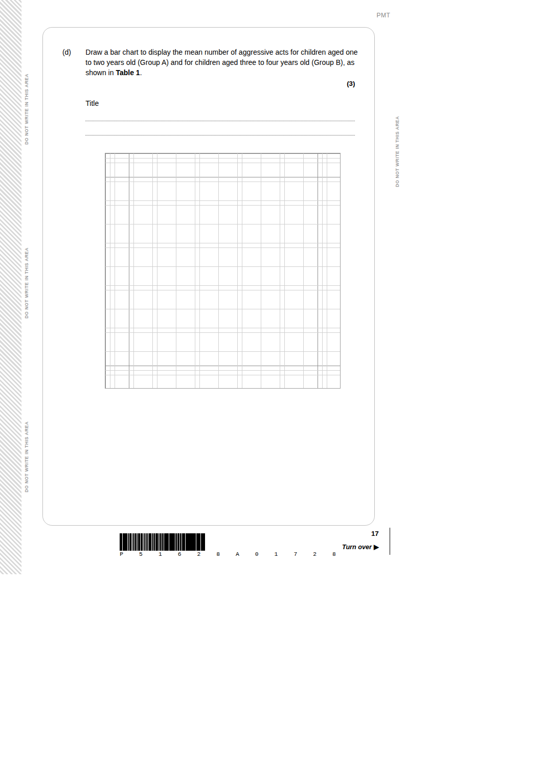PMT
DO NOT WRITE IN THIS AREA
DO NOT WRITE IN THIS AREA
DO NOT WRITE IN THIS AREA
DO NOT WRITE IN THIS AREA
(d)
Draw a bar chart to display the mean number of aggressive acts for children aged one to two years old (Group A) and for children aged three to four years old (Group B), as shown in Table 1.
(3)
Title
P 5 1 6 2 8 A 0 1 7 2 8
17
Turn over▶